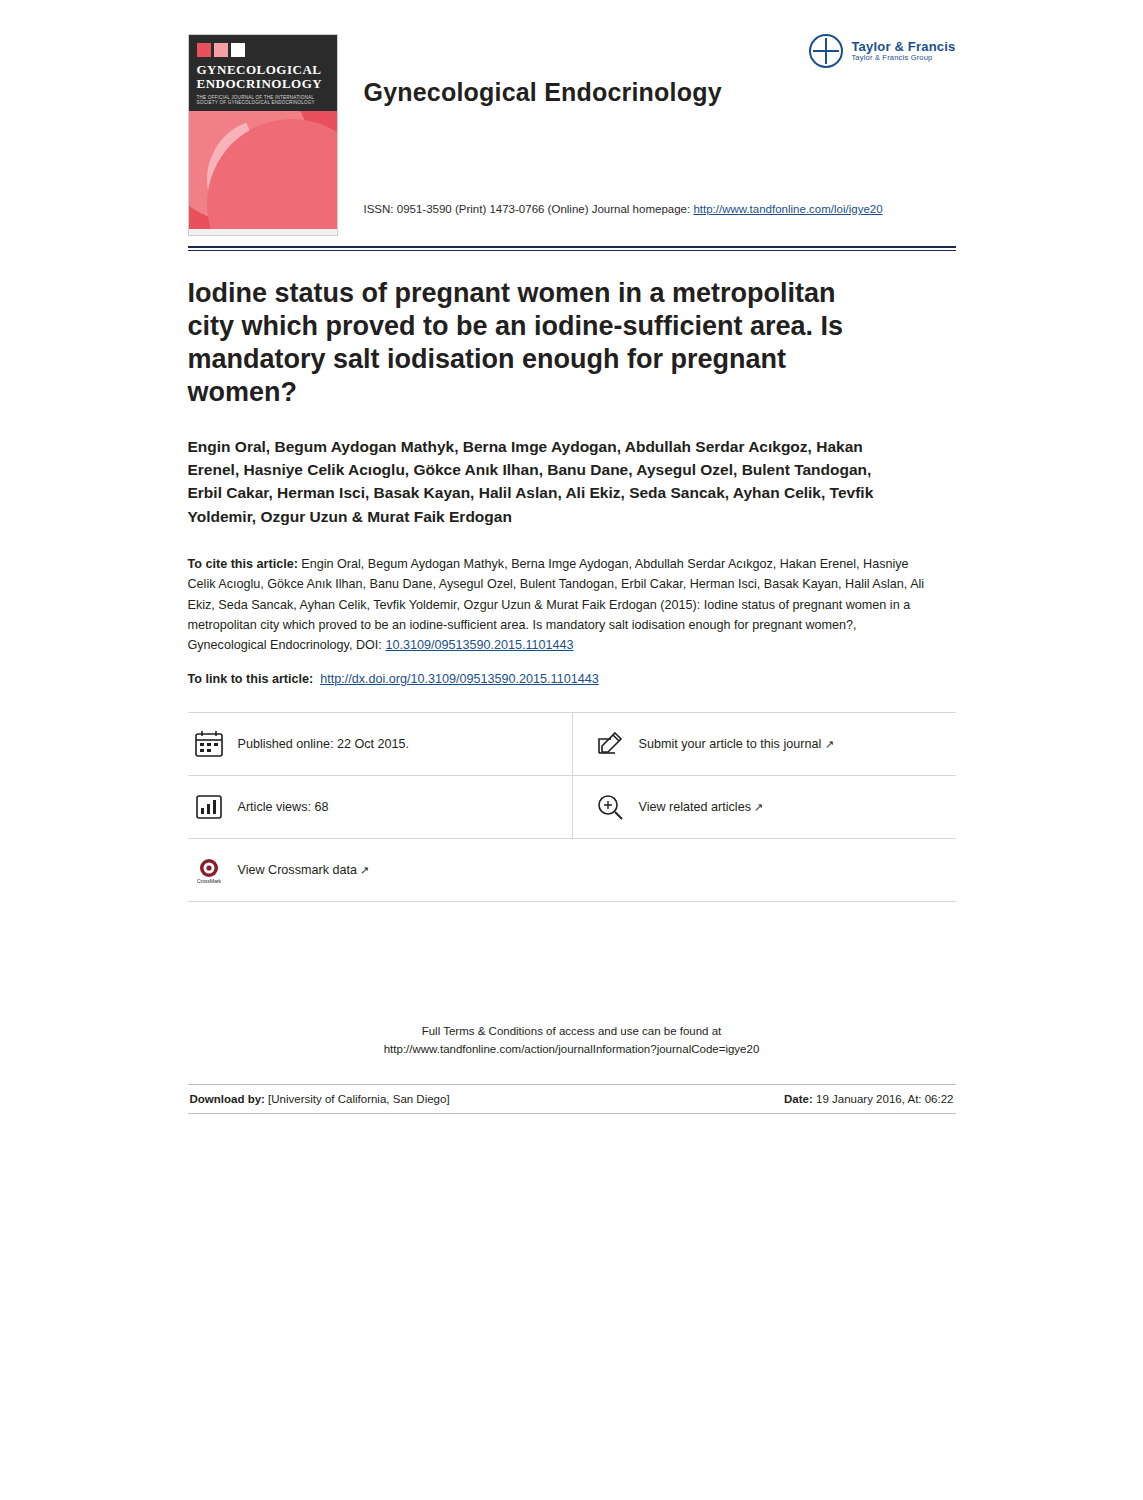Gynecological
Endocrinology
The Official Journal of the International Society of Gynecological Endocrinology
Gynecological Endocrinology
ISSN: 0951-3590 (Print) 1473-0766 (Online) Journal homepage: http://www.tandfonline.com/loi/igye20
Taylor & Francis Taylor & Francis Group
Iodine status of pregnant women in a metropolitan city which proved to be an iodine-sufficient area. Is mandatory salt iodisation enough for pregnant women?
Engin Oral, Begum Aydogan Mathyk, Berna Imge Aydogan, Abdullah Serdar Acıkgoz, Hakan Erenel, Hasniye Celik Acıoglu, Gökce Anık Ilhan, Banu Dane, Aysegul Ozel, Bulent Tandogan, Erbil Cakar, Herman Isci, Basak Kayan, Halil Aslan, Ali Ekiz, Seda Sancak, Ayhan Celik, Tevfik Yoldemir, Ozgur Uzun & Murat Faik Erdogan
To cite this article: Engin Oral, Begum Aydogan Mathyk, Berna Imge Aydogan, Abdullah Serdar Acıkgoz, Hakan Erenel, Hasniye Celik Acıoglu, Gökce Anık Ilhan, Banu Dane, Aysegul Ozel, Bulent Tandogan, Erbil Cakar, Herman Isci, Basak Kayan, Halil Aslan, Ali Ekiz, Seda Sancak, Ayhan Celik, Tevfik Yoldemir, Ozgur Uzun & Murat Faik Erdogan (2015): Iodine status of pregnant women in a metropolitan city which proved to be an iodine-sufficient area. Is mandatory salt iodisation enough for pregnant women?, Gynecological Endocrinology, DOI: 10.3109/09513590.2015.1101443
To link to this article: http://dx.doi.org/10.3109/09513590.2015.1101443
Published online: 22 Oct 2015.
Submit your article to this journal ↗
Article views: 68
View related articles ↗
CrossMark View Crossmark data ↗
Full Terms & Conditions of access and use can be found at
http://www.tandfonline.com/action/journalInformation?journalCode=igye20
Download by: [University of California, San Diego]
Date: 19 January 2016, At: 06:22